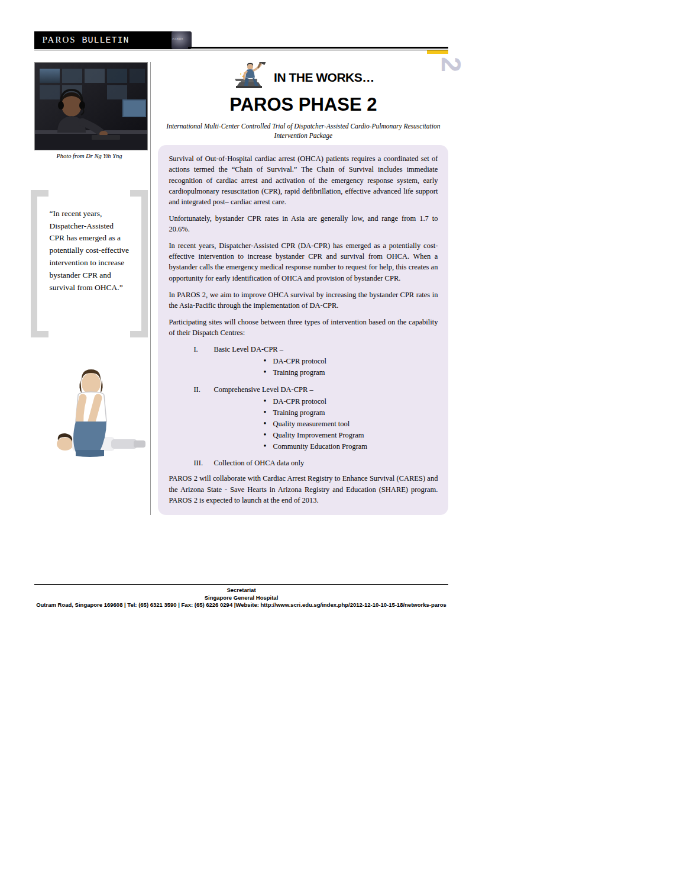PAROS BULLETIN
2
Photo from Dr Ng Yih Yng
“In recent years, Dispatcher-Assisted CPR has emerged as a potentially cost-effective intervention to increase bystander CPR and survival from OHCA.”
IN THE WORKS…
PAROS PHASE 2
International Multi-Center Controlled Trial of Dispatcher-Assisted Cardio-Pulmonary Resuscitation Intervention Package
Survival of Out-of-Hospital cardiac arrest (OHCA) patients requires a coordinated set of actions termed the “Chain of Survival.” The Chain of Survival includes immediate recognition of cardiac arrest and activation of the emergency response system, early cardiopulmonary resuscitation (CPR), rapid defibrillation, effective advanced life support and integrated post– cardiac arrest care.
Unfortunately, bystander CPR rates in Asia are generally low, and range from 1.7 to 20.6%.
In recent years, Dispatcher-Assisted CPR (DA-CPR) has emerged as a potentially cost-effective intervention to increase bystander CPR and survival from OHCA. When a bystander calls the emergency medical response number to request for help, this creates an opportunity for early identification of OHCA and provision of bystander CPR.
In PAROS 2, we aim to improve OHCA survival by increasing the bystander CPR rates in the Asia-Pacific through the implementation of DA-CPR.
Participating sites will choose between three types of intervention based on the capability of their Dispatch Centres:
I. Basic Level DA-CPR –
DA-CPR protocol
Training program
II. Comprehensive Level DA-CPR –
DA-CPR protocol
Training program
Quality measurement tool
Quality Improvement Program
Community Education Program
III. Collection of OHCA data only
PAROS 2 will collaborate with Cardiac Arrest Registry to Enhance Survival (CARES) and the Arizona State - Save Hearts in Arizona Registry and Education (SHARE) program. PAROS 2 is expected to launch at the end of 2013.
Secretariat
Singapore General Hospital
Outram Road, Singapore 169608 | Tel: (65) 6321 3590 | Fax: (65) 6226 0294 |Website: http://www.scri.edu.sg/index.php/2012-12-10-10-15-18/networks-paros